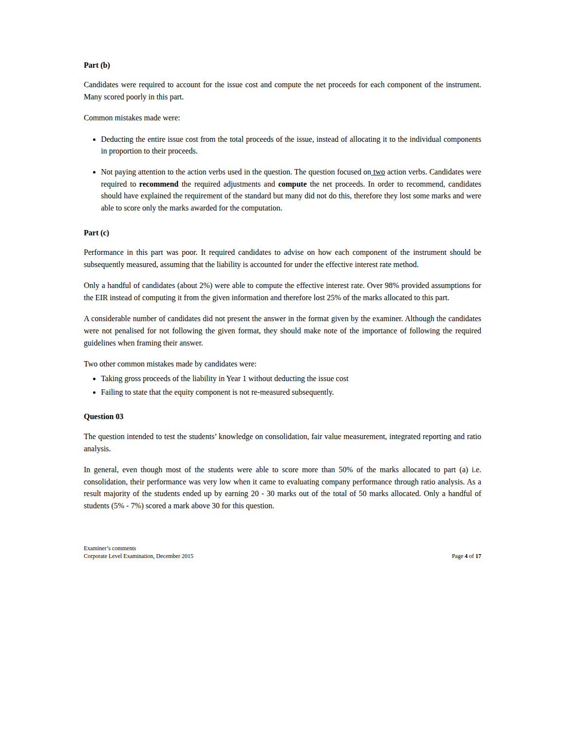Part (b)
Candidates were required to account for the issue cost and compute the net proceeds for each component of the instrument. Many scored poorly in this part.
Common mistakes made were:
Deducting the entire issue cost from the total proceeds of the issue, instead of allocating it to the individual components in proportion to their proceeds.
Not paying attention to the action verbs used in the question. The question focused on two action verbs. Candidates were required to recommend the required adjustments and compute the net proceeds. In order to recommend, candidates should have explained the requirement of the standard but many did not do this, therefore they lost some marks and were able to score only the marks awarded for the computation.
Part (c)
Performance in this part was poor. It required candidates to advise on how each component of the instrument should be subsequently measured, assuming that the liability is accounted for under the effective interest rate method.
Only a handful of candidates (about 2%) were able to compute the effective interest rate. Over 98% provided assumptions for the EIR instead of computing it from the given information and therefore lost 25% of the marks allocated to this part.
A considerable number of candidates did not present the answer in the format given by the examiner. Although the candidates were not penalised for not following the given format, they should make note of the importance of following the required guidelines when framing their answer.
Two other common mistakes made by candidates were:
Taking gross proceeds of the liability in Year 1 without deducting the issue cost
Failing to state that the equity component is not re-measured subsequently.
Question 03
The question intended to test the students’ knowledge on consolidation, fair value measurement, integrated reporting and ratio analysis.
In general, even though most of the students were able to score more than 50% of the marks allocated to part (a) i.e. consolidation, their performance was very low when it came to evaluating company performance through ratio analysis. As a result majority of the students ended up by earning 20 - 30 marks out of the total of 50 marks allocated. Only a handful of students (5% - 7%) scored a mark above 30 for this question.
Examiner’s comments
Corporate Level Examination, December 2015
Page 4 of 17